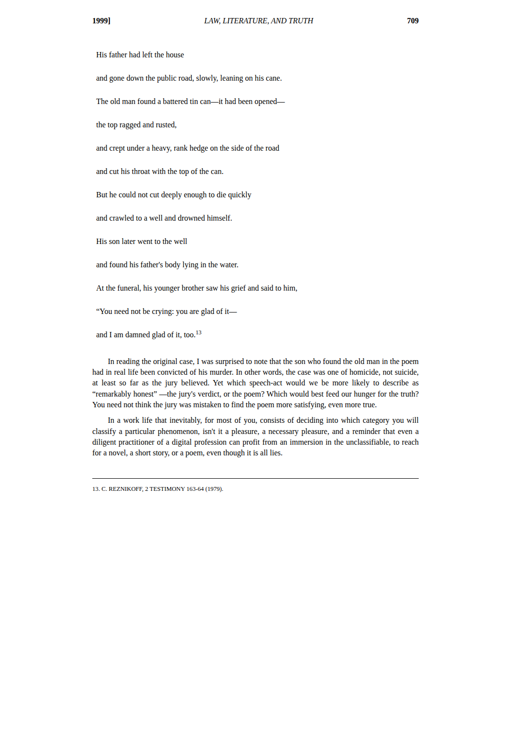1999] LAW, LITERATURE, AND TRUTH 709
His father had left the house
and gone down the public road, slowly, leaning on his cane.
The old man found a battered tin can—it had been opened—
the top ragged and rusted,
and crept under a heavy, rank hedge on the side of the road
and cut his throat with the top of the can.
But he could not cut deeply enough to die quickly
and crawled to a well and drowned himself.
His son later went to the well
and found his father's body lying in the water.
At the funeral, his younger brother saw his grief and said to him,
“You need not be crying: you are glad of it—
and I am damned glad of it, too.13
In reading the original case, I was surprised to note that the son who found the old man in the poem had in real life been convicted of his murder. In other words, the case was one of homicide, not suicide, at least so far as the jury believed. Yet which speech-act would we be more likely to describe as “remarkably honest” —the jury's verdict, or the poem? Which would best feed our hunger for the truth? You need not think the jury was mistaken to find the poem more satisfying, even more true.
In a work life that inevitably, for most of you, consists of deciding into which category you will classify a particular phenomenon, isn't it a pleasure, a necessary pleasure, and a reminder that even a diligent practitioner of a digital profession can profit from an immersion in the unclassifiable, to reach for a novel, a short story, or a poem, even though it is all lies.
13. C. REZNIKOFF, 2 TESTIMONY 163-64 (1979).